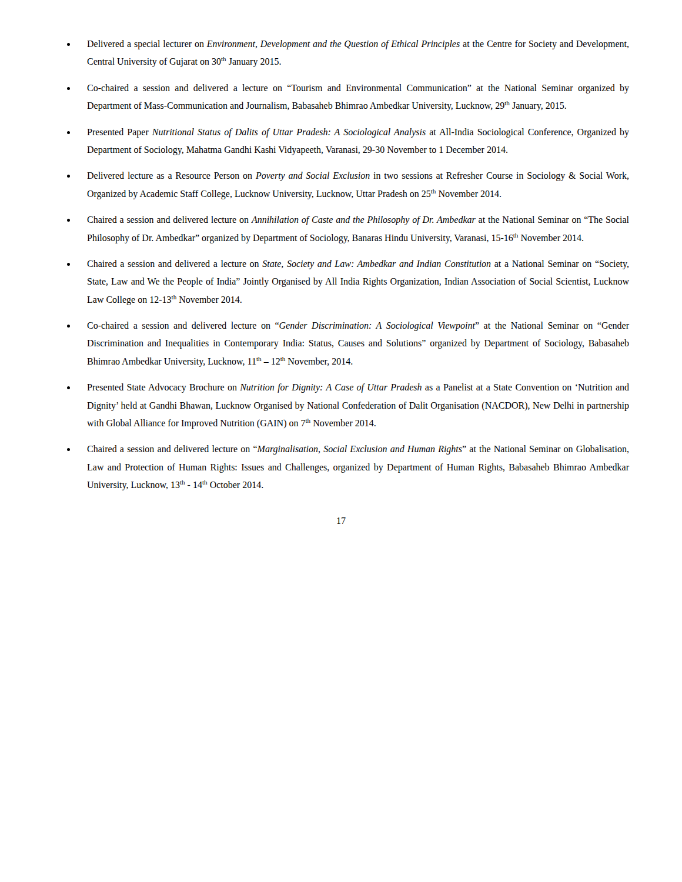Delivered a special lecturer on Environment, Development and the Question of Ethical Principles at the Centre for Society and Development, Central University of Gujarat on 30th January 2015.
Co-chaired a session and delivered a lecture on “Tourism and Environmental Communication” at the National Seminar organized by Department of Mass-Communication and Journalism, Babasaheb Bhimrao Ambedkar University, Lucknow, 29th January, 2015.
Presented Paper Nutritional Status of Dalits of Uttar Pradesh: A Sociological Analysis at All-India Sociological Conference, Organized by Department of Sociology, Mahatma Gandhi Kashi Vidyapeeth, Varanasi, 29-30 November to 1 December 2014.
Delivered lecture as a Resource Person on Poverty and Social Exclusion in two sessions at Refresher Course in Sociology & Social Work, Organized by Academic Staff College, Lucknow University, Lucknow, Uttar Pradesh on 25th November 2014.
Chaired a session and delivered lecture on Annihilation of Caste and the Philosophy of Dr. Ambedkar at the National Seminar on “The Social Philosophy of Dr. Ambedkar” organized by Department of Sociology, Banaras Hindu University, Varanasi, 15-16th November 2014.
Chaired a session and delivered a lecture on State, Society and Law: Ambedkar and Indian Constitution at a National Seminar on “Society, State, Law and We the People of India” Jointly Organised by All India Rights Organization, Indian Association of Social Scientist, Lucknow Law College on 12-13th November 2014.
Co-chaired a session and delivered lecture on “Gender Discrimination: A Sociological Viewpoint” at the National Seminar on “Gender Discrimination and Inequalities in Contemporary India: Status, Causes and Solutions” organized by Department of Sociology, Babasaheb Bhimrao Ambedkar University, Lucknow, 11th – 12th November, 2014.
Presented State Advocacy Brochure on Nutrition for Dignity: A Case of Uttar Pradesh as a Panelist at a State Convention on ‘Nutrition and Dignity’ held at Gandhi Bhawan, Lucknow Organised by National Confederation of Dalit Organisation (NACDOR), New Delhi in partnership with Global Alliance for Improved Nutrition (GAIN) on 7th November 2014.
Chaired a session and delivered lecture on “Marginalisation, Social Exclusion and Human Rights” at the National Seminar on Globalisation, Law and Protection of Human Rights: Issues and Challenges, organized by Department of Human Rights, Babasaheb Bhimrao Ambedkar University, Lucknow, 13th - 14th October 2014.
17